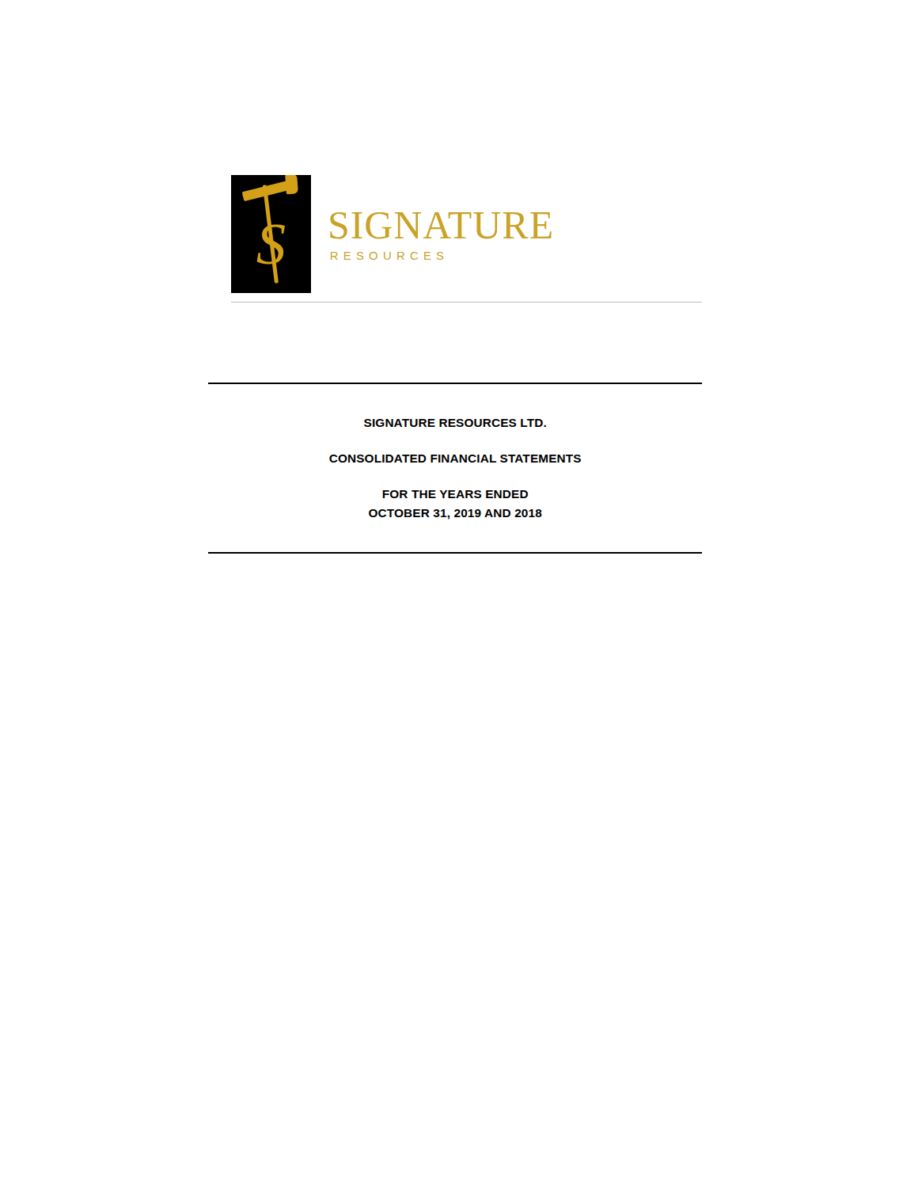S
SIGNATURE RESOURCES
SIGNATURE RESOURCES LTD.
CONSOLIDATED FINANCIAL STATEMENTS
FOR THE YEARS ENDED
OCTOBER 31, 2019 AND 2018